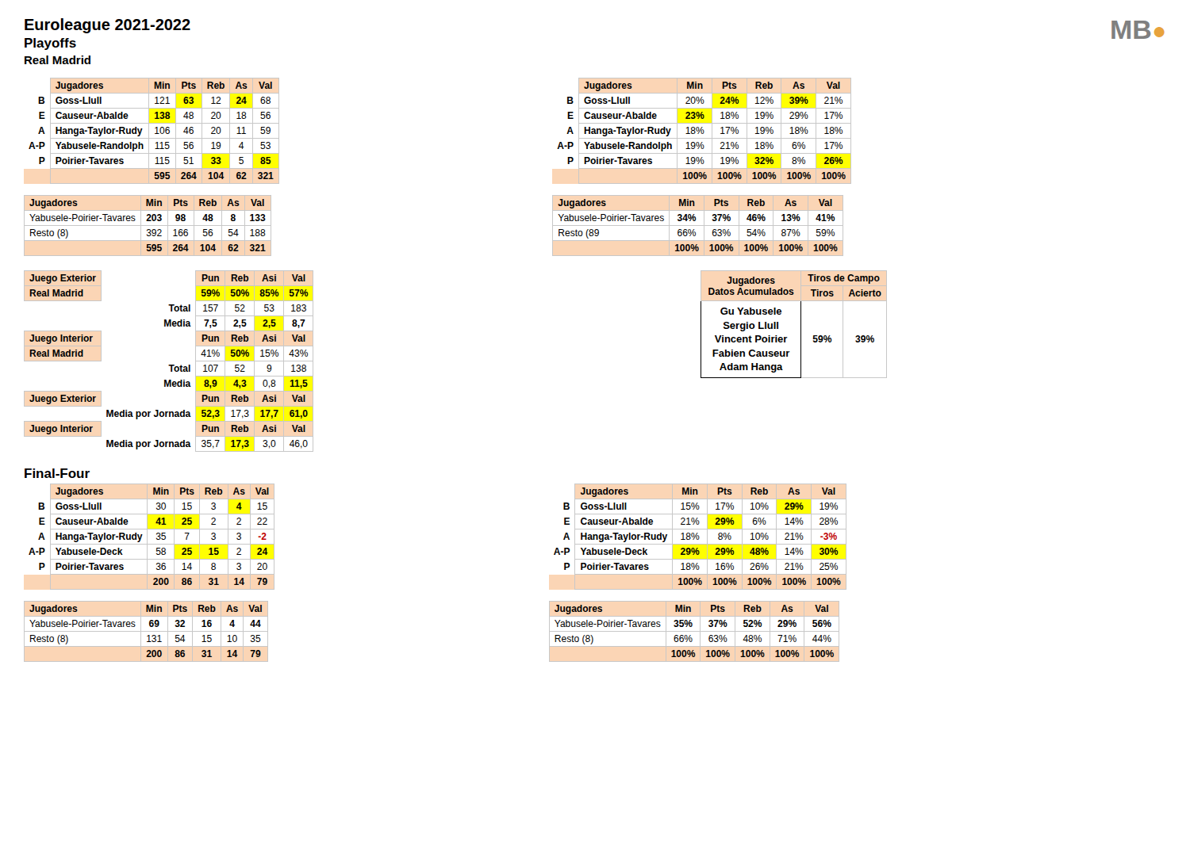MB●
Euroleague 2021-2022
Playoffs
Real Madrid
| / / Jugadores / Min / Pts / Reb / As / Val / / --- / --- / --- / --- / --- / --- / --- / / B / Goss-Llull / 121 / 63 / 12 / 24 / 68 / / E / Causeur-Abalde / 138 / 48 / 20 / 18 / 56 / / A / Hanga-Taylor-Rudy / 106 / 46 / 20 / 11 / 59 / / A-P / Yabusele-Randolph / 115 / 56 / 19 / 4 / 53 / / P / Poirier-Tavares / 115 / 51 / 33 / 5 / 85 / / / / 595 / 264 / 104 / 62 / 321 / / Jugadores / Min / Pts / Reb / As / Val / / --- / --- / --- / --- / --- / --- / / Yabusele-Poirier-Tavares / 203 / 98 / 48 / 8 / 133 / / Resto (8) / 392 / 166 / 56 / 54 / 188 / / / 595 / 264 / 104 / 62 / 321 / | / / Jugadores / Min / Pts / Reb / As / Val / / --- / --- / --- / --- / --- / --- / --- / / B / Goss-Llull / 20% / 24% / 12% / 39% / 21% / / E / Causeur-Abalde / 23% / 18% / 19% / 29% / 17% / / A / Hanga-Taylor-Rudy / 18% / 17% / 19% / 18% / 18% / / A-P / Yabusele-Randolph / 19% / 21% / 18% / 6% / 17% / / P / Poirier-Tavares / 19% / 19% / 32% / 8% / 26% / / / / 100% / 100% / 100% / 100% / 100% / / Jugadores / Min / Pts / Reb / As / Val / / --- / --- / --- / --- / --- / --- / / Yabusele-Poirier-Tavares / 34% / 37% / 46% / 13% / 41% / / Resto (89 / 66% / 63% / 54% / 87% / 59% / / / 100% / 100% / 100% / 100% / 100% / |
| / Juego Exterior / / Pun / Reb / Asi / Val / / Real Madrid / / 59% / 50% / 85% / 57% / / / Total / 157 / 52 / 53 / 183 / / / Media / 7,5 / 2,5 / 2,5 / 8,7 / / Juego Interior / / Pun / Reb / Asi / Val / / Real Madrid / / 41% / 50% / 15% / 43% / / / Total / 107 / 52 / 9 / 138 / / / Media / 8,9 / 4,3 / 0,8 / 11,5 / / Juego Exterior / / Pun / Reb / Asi / Val / / / Media por Jornada / 52,3 / 17,3 / 17,7 / 61,0 / / Juego Interior / / Pun / Reb / Asi / Val / / / Media por Jornada / 35,7 / 17,3 / 3,0 / 46,0 / | / Jugadores Datos Acumulados / Tiros de Campo / / --- / --- / / Tiros / Acierto / / Gu Yabusele Sergio Llull Vincent Poirier Fabien Causeur Adam Hanga / 59% / 39% / |
Final-Four
| / / Jugadores / Min / Pts / Reb / As / Val / / --- / --- / --- / --- / --- / --- / --- / / B / Goss-Llull / 30 / 15 / 3 / 4 / 15 / / E / Causeur-Abalde / 41 / 25 / 2 / 2 / 22 / / A / Hanga-Taylor-Rudy / 35 / 7 / 3 / 3 / -2 / / A-P / Yabusele-Deck / 58 / 25 / 15 / 2 / 24 / / P / Poirier-Tavares / 36 / 14 / 8 / 3 / 20 / / / / 200 / 86 / 31 / 14 / 79 / / Jugadores / Min / Pts / Reb / As / Val / / --- / --- / --- / --- / --- / --- / / Yabusele-Poirier-Tavares / 69 / 32 / 16 / 4 / 44 / / Resto (8) / 131 / 54 / 15 / 10 / 35 / / / 200 / 86 / 31 / 14 / 79 / | / / Jugadores / Min / Pts / Reb / As / Val / / --- / --- / --- / --- / --- / --- / --- / / B / Goss-Llull / 15% / 17% / 10% / 29% / 19% / / E / Causeur-Abalde / 21% / 29% / 6% / 14% / 28% / / A / Hanga-Taylor-Rudy / 18% / 8% / 10% / 21% / -3% / / A-P / Yabusele-Deck / 29% / 29% / 48% / 14% / 30% / / P / Poirier-Tavares / 18% / 16% / 26% / 21% / 25% / / / / 100% / 100% / 100% / 100% / 100% / / Jugadores / Min / Pts / Reb / As / Val / / --- / --- / --- / --- / --- / --- / / Yabusele-Poirier-Tavares / 35% / 37% / 52% / 29% / 56% / / Resto (8) / 66% / 63% / 48% / 71% / 44% / / / 100% / 100% / 100% / 100% / 100% / |